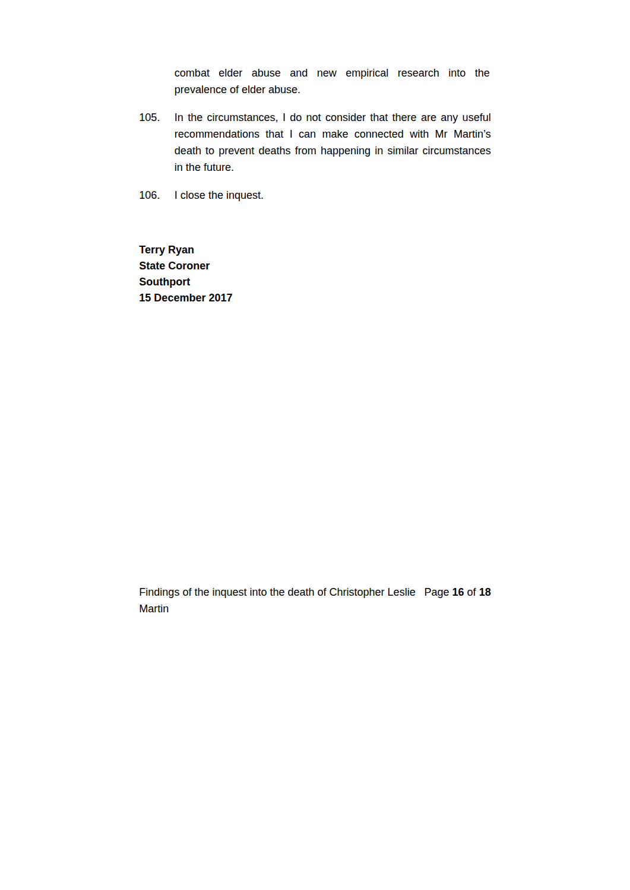combat elder abuse and new empirical research into the prevalence of elder abuse.
105. In the circumstances, I do not consider that there are any useful recommendations that I can make connected with Mr Martin’s death to prevent deaths from happening in similar circumstances in the future.
106. I close the inquest.
Terry Ryan
State Coroner
Southport
15 December 2017
Findings of the inquest into the death of Christopher Leslie Martin
Page 16 of 18